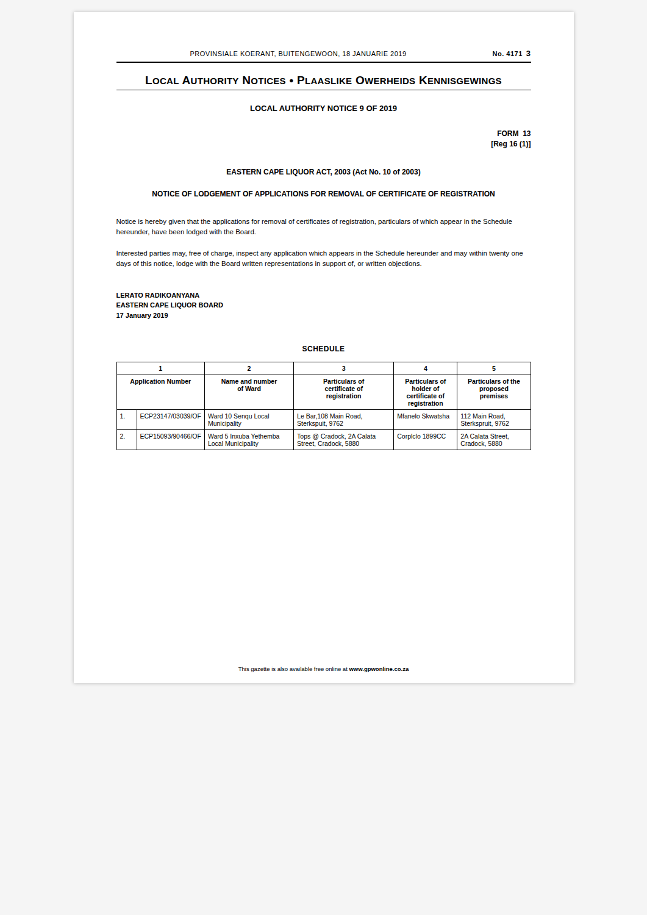PROVINSIALE KOERANT, BUITENGEWOON, 18 JANUARIE 2019
No. 41713
LOCAL AUTHORITY NOTICES • PLAASLIKE OWERHEIDS KENNISGEWINGS
LOCAL AUTHORITY NOTICE 9 OF 2019
FORM 13
[Reg 16 (1)]
EASTERN CAPE LIQUOR ACT, 2003 (Act No. 10 of 2003)
NOTICE OF LODGEMENT OF APPLICATIONS FOR REMOVAL OF CERTIFICATE OF REGISTRATION
Notice is hereby given that the applications for removal of certificates of registration, particulars of which appear in the Schedule hereunder, have been lodged with the Board.
Interested parties may, free of charge, inspect any application which appears in the Schedule hereunder and may within twenty one days of this notice, lodge with the Board written representations in support of, or written objections.
LERATO RADIKOANYANA
EASTERN CAPE LIQUOR BOARD
17 January 2019
SCHEDULE
| 1 | 2 | 3 | 4 | 5 |
| --- | --- | --- | --- | --- |
| Application Number | Name and number of Ward | Particulars of certificate of registration | Particulars of holder of certificate of registration | Particulars of the proposed premises |
| 1. | ECP23147/03039/OF | Ward 10 Senqu Local Municipality | Le Bar,108 Main Road, Sterkspuit, 9762 | Mfanelo Skwatsha | 112 Main Road, Sterkspruit, 9762 |
| 2. | ECP15093/90466/OF | Ward 5 Inxuba Yethemba Local Municipality | Tops @ Cradock, 2A Calata Street, Cradock, 5880 | Corplclo 1899CC | 2A Calata Street, Cradock, 5880 |
This gazette is also available free online at www.gpwonline.co.za